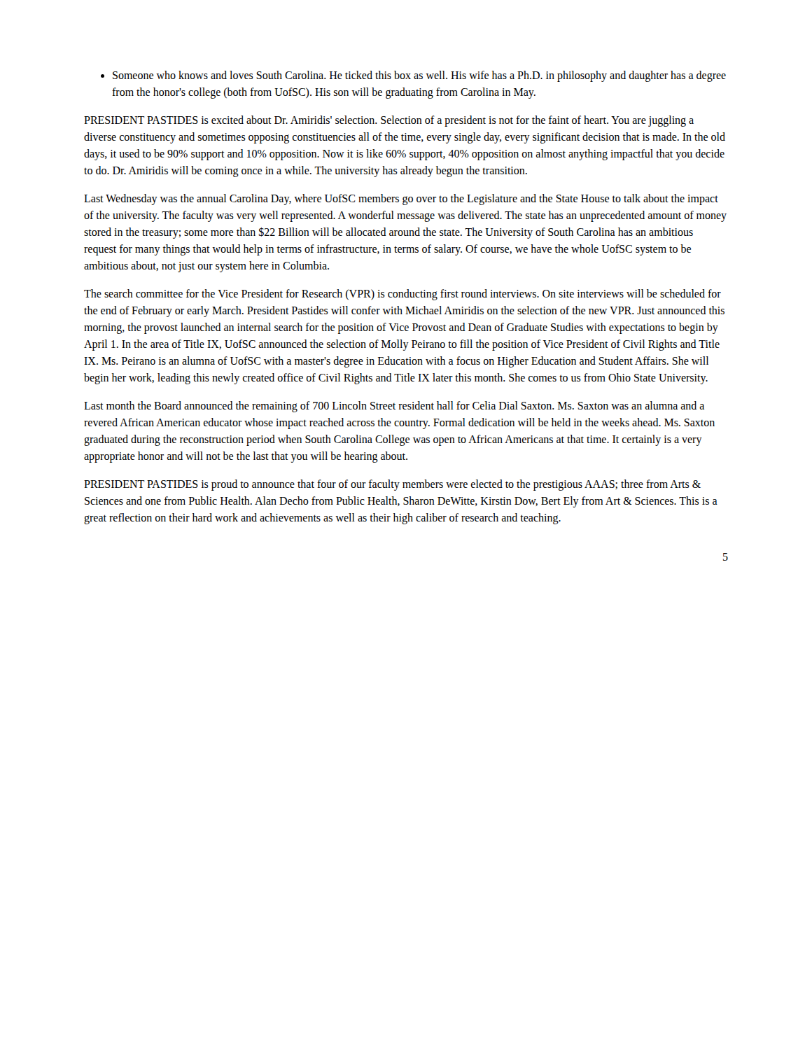Someone who knows and loves South Carolina. He ticked this box as well. His wife has a Ph.D. in philosophy and daughter has a degree from the honor's college (both from UofSC). His son will be graduating from Carolina in May.
PRESIDENT PASTIDES is excited about Dr. Amiridis' selection. Selection of a president is not for the faint of heart. You are juggling a diverse constituency and sometimes opposing constituencies all of the time, every single day, every significant decision that is made. In the old days, it used to be 90% support and 10% opposition. Now it is like 60% support, 40% opposition on almost anything impactful that you decide to do. Dr. Amiridis will be coming once in a while. The university has already begun the transition.
Last Wednesday was the annual Carolina Day, where UofSC members go over to the Legislature and the State House to talk about the impact of the university. The faculty was very well represented. A wonderful message was delivered. The state has an unprecedented amount of money stored in the treasury; some more than $22 Billion will be allocated around the state. The University of South Carolina has an ambitious request for many things that would help in terms of infrastructure, in terms of salary. Of course, we have the whole UofSC system to be ambitious about, not just our system here in Columbia.
The search committee for the Vice President for Research (VPR) is conducting first round interviews. On site interviews will be scheduled for the end of February or early March. President Pastides will confer with Michael Amiridis on the selection of the new VPR. Just announced this morning, the provost launched an internal search for the position of Vice Provost and Dean of Graduate Studies with expectations to begin by April 1. In the area of Title IX, UofSC announced the selection of Molly Peirano to fill the position of Vice President of Civil Rights and Title IX. Ms. Peirano is an alumna of UofSC with a master's degree in Education with a focus on Higher Education and Student Affairs. She will begin her work, leading this newly created office of Civil Rights and Title IX later this month. She comes to us from Ohio State University.
Last month the Board announced the remaining of 700 Lincoln Street resident hall for Celia Dial Saxton. Ms. Saxton was an alumna and a revered African American educator whose impact reached across the country. Formal dedication will be held in the weeks ahead. Ms. Saxton graduated during the reconstruction period when South Carolina College was open to African Americans at that time. It certainly is a very appropriate honor and will not be the last that you will be hearing about.
PRESIDENT PASTIDES is proud to announce that four of our faculty members were elected to the prestigious AAAS; three from Arts & Sciences and one from Public Health. Alan Decho from Public Health, Sharon DeWitte, Kirstin Dow, Bert Ely from Art & Sciences. This is a great reflection on their hard work and achievements as well as their high caliber of research and teaching.
5